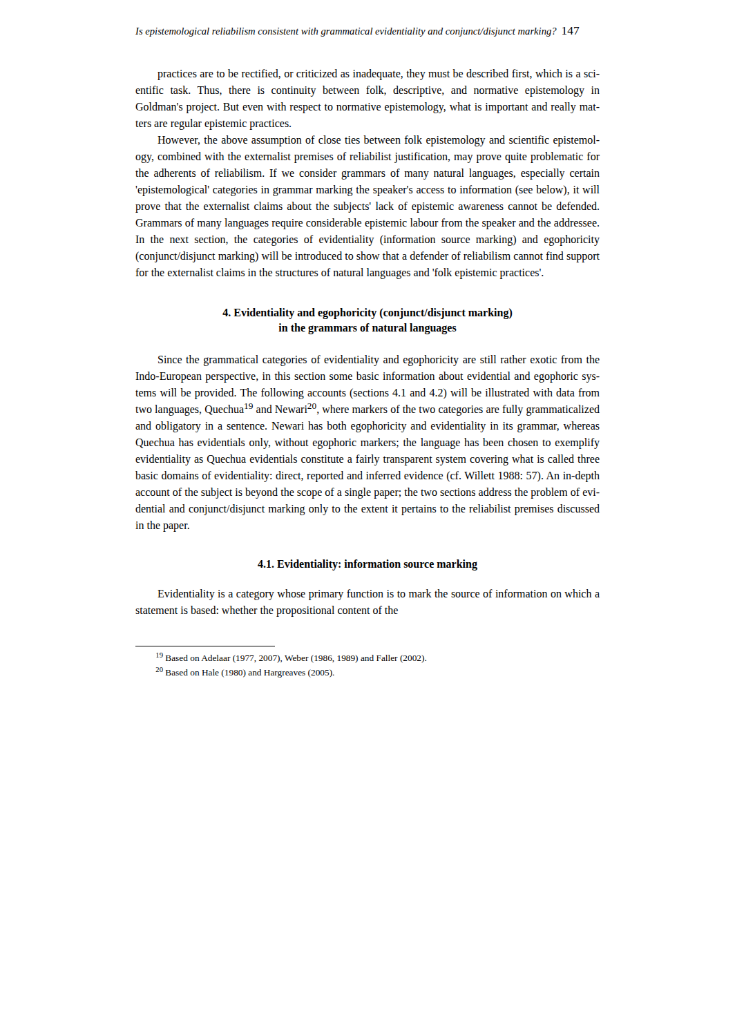Is epistemological reliabilism consistent with grammatical evidentiality and conjunct/disjunct marking?147
practices are to be rectified, or criticized as inadequate, they must be described first, which is a scientific task. Thus, there is continuity between folk, descriptive, and normative epistemology in Goldman's project. But even with respect to normative epistemology, what is important and really matters are regular epistemic practices.
However, the above assumption of close ties between folk epistemology and scientific epistemology, combined with the externalist premises of reliabilist justification, may prove quite problematic for the adherents of reliabilism. If we consider grammars of many natural languages, especially certain 'epistemological' categories in grammar marking the speaker's access to information (see below), it will prove that the externalist claims about the subjects' lack of epistemic awareness cannot be defended. Grammars of many languages require considerable epistemic labour from the speaker and the addressee. In the next section, the categories of evidentiality (information source marking) and egophoricity (conjunct/disjunct marking) will be introduced to show that a defender of reliabilism cannot find support for the externalist claims in the structures of natural languages and 'folk epistemic practices'.
4. Evidentiality and egophoricity (conjunct/disjunct marking)
in the grammars of natural languages
Since the grammatical categories of evidentiality and egophoricity are still rather exotic from the Indo-European perspective, in this section some basic information about evidential and egophoric systems will be provided. The following accounts (sections 4.1 and 4.2) will be illustrated with data from two languages, Quechua19 and Newari20, where markers of the two categories are fully grammaticalized and obligatory in a sentence. Newari has both egophoricity and evidentiality in its grammar, whereas Quechua has evidentials only, without egophoric markers; the language has been chosen to exemplify evidentiality as Quechua evidentials constitute a fairly transparent system covering what is called three basic domains of evidentiality: direct, reported and inferred evidence (cf. Willett 1988: 57). An in-depth account of the subject is beyond the scope of a single paper; the two sections address the problem of evidential and conjunct/disjunct marking only to the extent it pertains to the reliabilist premises discussed in the paper.
4.1. Evidentiality: information source marking
Evidentiality is a category whose primary function is to mark the source of information on which a statement is based: whether the propositional content of the
19 Based on Adelaar (1977, 2007), Weber (1986, 1989) and Faller (2002).
20 Based on Hale (1980) and Hargreaves (2005).